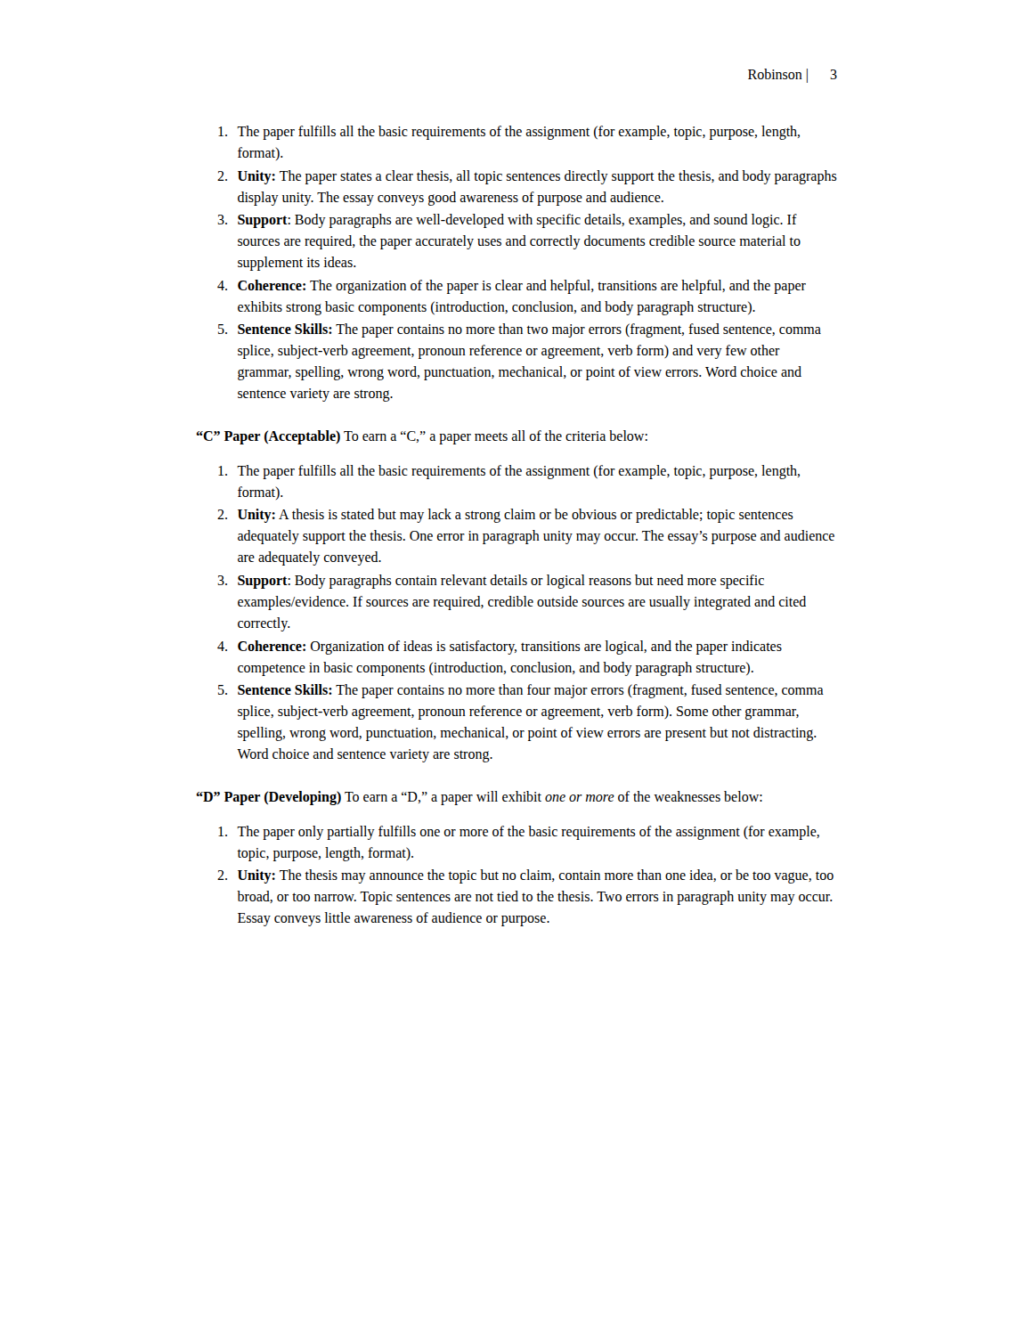Robinson |3
The paper fulfills all the basic requirements of the assignment (for example, topic, purpose, length, format).
Unity: The paper states a clear thesis, all topic sentences directly support the thesis, and body paragraphs display unity. The essay conveys good awareness of purpose and audience.
Support: Body paragraphs are well-developed with specific details, examples, and sound logic. If sources are required, the paper accurately uses and correctly documents credible source material to supplement its ideas.
Coherence: The organization of the paper is clear and helpful, transitions are helpful, and the paper exhibits strong basic components (introduction, conclusion, and body paragraph structure).
Sentence Skills: The paper contains no more than two major errors (fragment, fused sentence, comma splice, subject-verb agreement, pronoun reference or agreement, verb form) and very few other grammar, spelling, wrong word, punctuation, mechanical, or point of view errors. Word choice and sentence variety are strong.
“C” Paper (Acceptable) To earn a “C,” a paper meets all of the criteria below:
The paper fulfills all the basic requirements of the assignment (for example, topic, purpose, length, format).
Unity: A thesis is stated but may lack a strong claim or be obvious or predictable; topic sentences adequately support the thesis. One error in paragraph unity may occur. The essay’s purpose and audience are adequately conveyed.
Support: Body paragraphs contain relevant details or logical reasons but need more specific examples/evidence. If sources are required, credible outside sources are usually integrated and cited correctly.
Coherence: Organization of ideas is satisfactory, transitions are logical, and the paper indicates competence in basic components (introduction, conclusion, and body paragraph structure).
Sentence Skills: The paper contains no more than four major errors (fragment, fused sentence, comma splice, subject-verb agreement, pronoun reference or agreement, verb form). Some other grammar, spelling, wrong word, punctuation, mechanical, or point of view errors are present but not distracting. Word choice and sentence variety are strong.
“D” Paper (Developing) To earn a “D,” a paper will exhibit one or more of the weaknesses below:
The paper only partially fulfills one or more of the basic requirements of the assignment (for example, topic, purpose, length, format).
Unity: The thesis may announce the topic but no claim, contain more than one idea, or be too vague, too broad, or too narrow. Topic sentences are not tied to the thesis. Two errors in paragraph unity may occur. Essay conveys little awareness of audience or purpose.